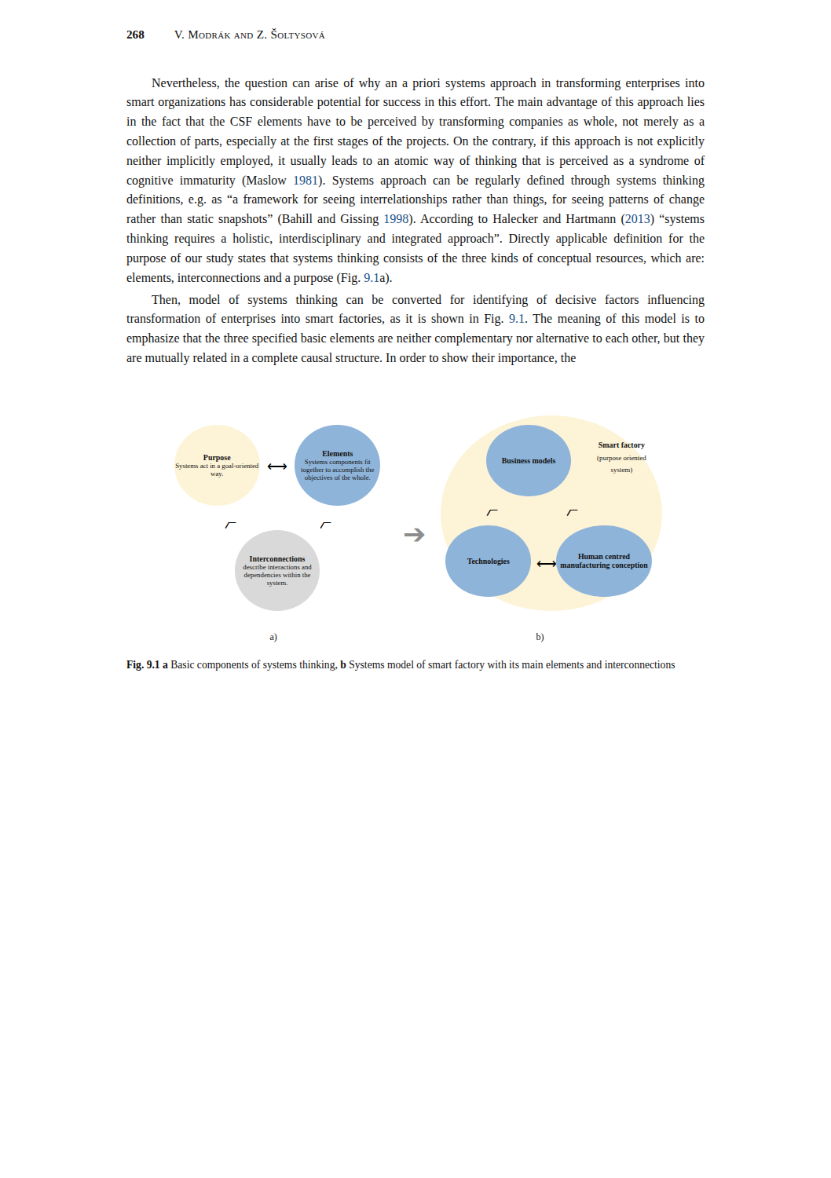268 V. Modrák and Z. Šoltysová
Nevertheless, the question can arise of why an a priori systems approach in transforming enterprises into smart organizations has considerable potential for success in this effort. The main advantage of this approach lies in the fact that the CSF elements have to be perceived by transforming companies as whole, not merely as a collection of parts, especially at the first stages of the projects. On the contrary, if this approach is not explicitly neither implicitly employed, it usually leads to an atomic way of thinking that is perceived as a syndrome of cognitive immaturity (Maslow 1981). Systems approach can be regularly defined through systems thinking definitions, e.g. as “a framework for seeing interrelationships rather than things, for seeing patterns of change rather than static snapshots” (Bahill and Gissing 1998). According to Halecker and Hartmann (2013) “systems thinking requires a holistic, interdisciplinary and integrated approach”. Directly applicable definition for the purpose of our study states that systems thinking consists of the three kinds of conceptual resources, which are: elements, interconnections and a purpose (Fig. 9.1a).
Then, model of systems thinking can be converted for identifying of decisive factors influencing transformation of enterprises into smart factories, as it is shown in Fig. 9.1. The meaning of this model is to emphasize that the three specified basic elements are neither complementary nor alternative to each other, but they are mutually related in a complete causal structure. In order to show their importance, the
Purpose Systems act in a goal-oriented way.
Elements Systems components fit together to accomplish the objectives of the whole.
Interconnections describe interactions and dependencies within the system.
⟷
⦧
⦧
a)
➔
Business models
Technologies
Human centred manufacturing conception
Smart factory
(purpose oriented system)
⦧
⟷
⦧
b)
Fig. 9.1 a Basic components of systems thinking, b Systems model of smart factory with its main elements and interconnections